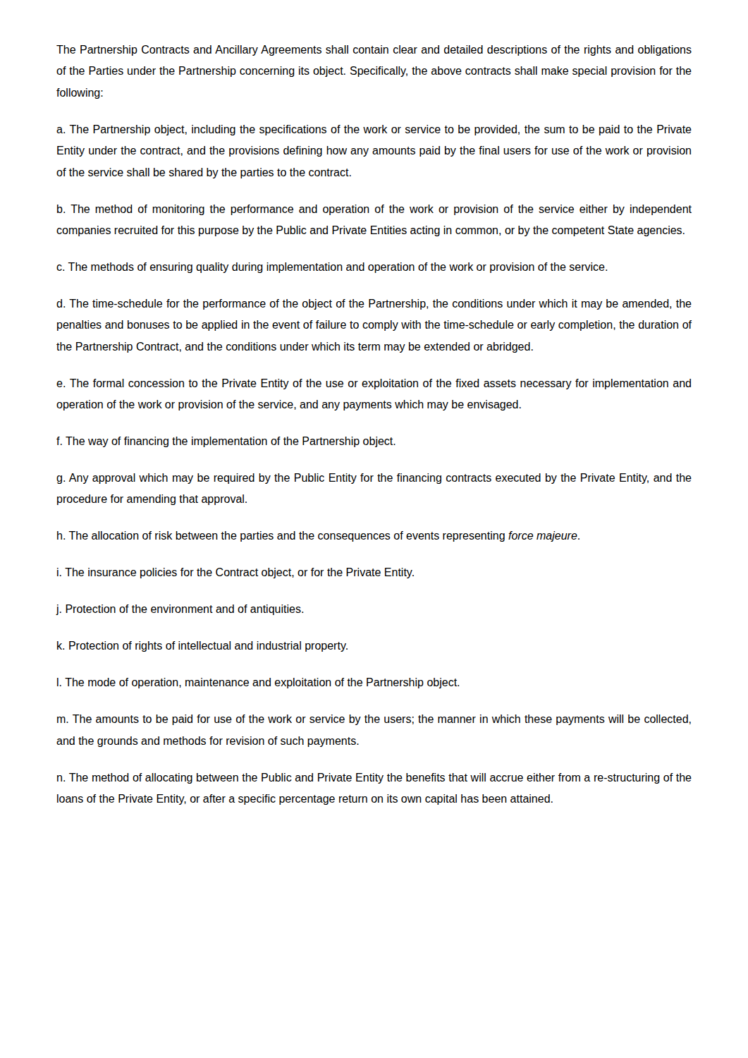The Partnership Contracts and Ancillary Agreements shall contain clear and detailed descriptions of the rights and obligations of the Parties under the Partnership concerning its object. Specifically, the above contracts shall make special provision for the following:
a. The Partnership object, including the specifications of the work or service to be provided, the sum to be paid to the Private Entity under the contract, and the provisions defining how any amounts paid by the final users for use of the work or provision of the service shall be shared by the parties to the contract.
b. The method of monitoring the performance and operation of the work or provision of the service either by independent companies recruited for this purpose by the Public and Private Entities acting in common, or by the competent State agencies.
c. The methods of ensuring quality during implementation and operation of the work or provision of the service.
d. The time-schedule for the performance of the object of the Partnership, the conditions under which it may be amended, the penalties and bonuses to be applied in the event of failure to comply with the time-schedule or early completion, the duration of the Partnership Contract, and the conditions under which its term may be extended or abridged.
e. The formal concession to the Private Entity of the use or exploitation of the fixed assets necessary for implementation and operation of the work or provision of the service, and any payments which may be envisaged.
f. The way of financing the implementation of the Partnership object.
g. Any approval which may be required by the Public Entity for the financing contracts executed by the Private Entity, and the procedure for amending that approval.
h. The allocation of risk between the parties and the consequences of events representing force majeure.
i. The insurance policies for the Contract object, or for the Private Entity.
j. Protection of the environment and of antiquities.
k. Protection of rights of intellectual and industrial property.
l. The mode of operation, maintenance and exploitation of the Partnership object.
m. The amounts to be paid for use of the work or service by the users; the manner in which these payments will be collected, and the grounds and methods for revision of such payments.
n. The method of allocating between the Public and Private Entity the benefits that will accrue either from a re-structuring of the loans of the Private Entity, or after a specific percentage return on its own capital has been attained.